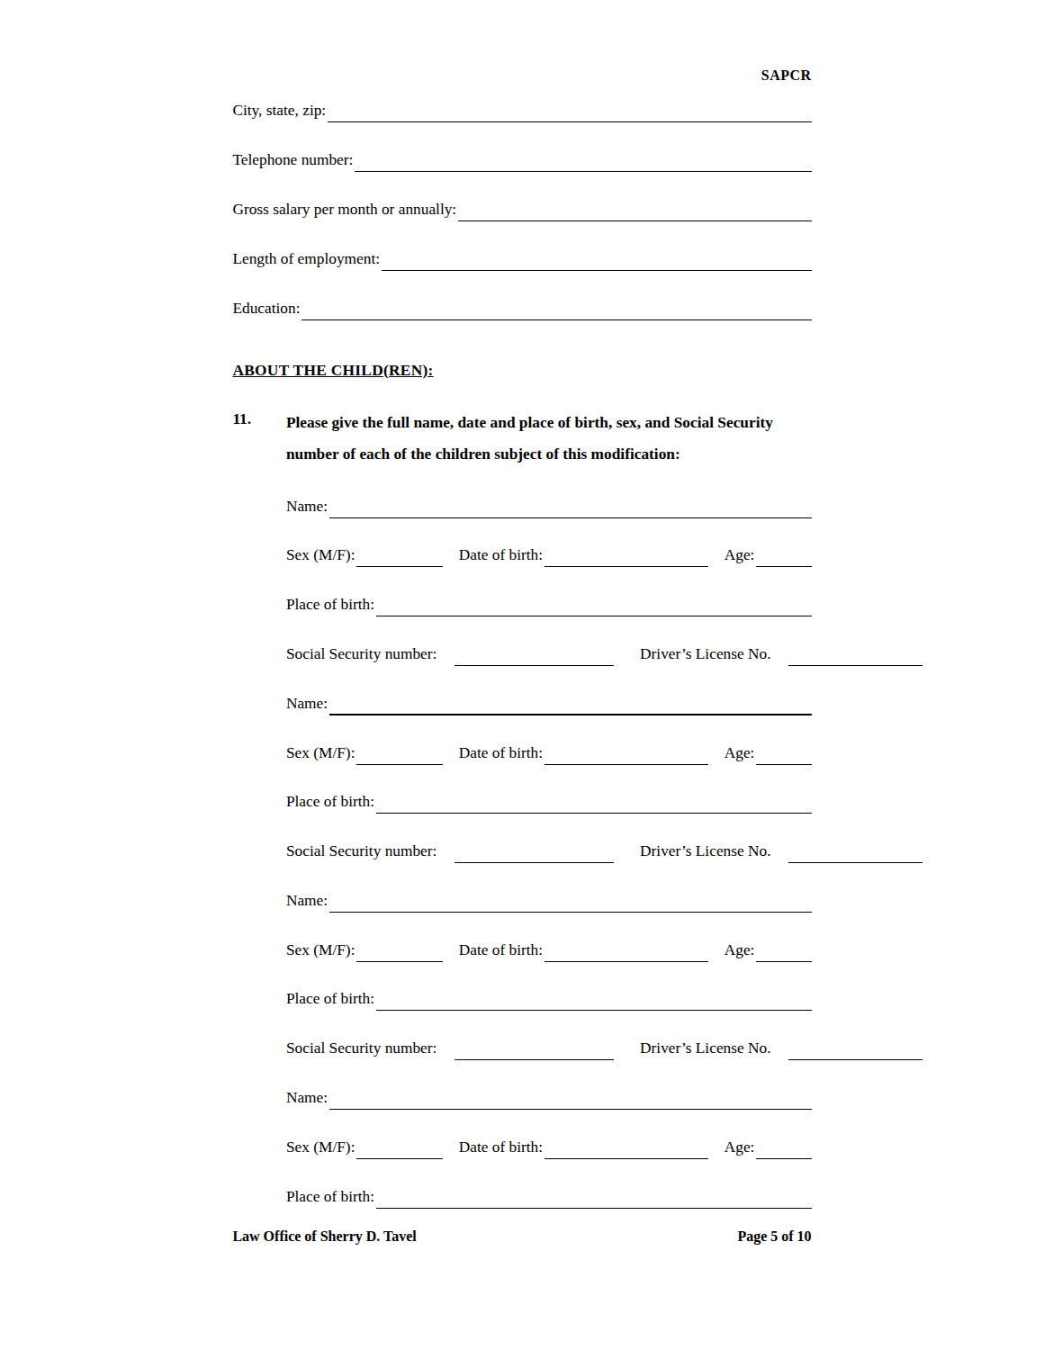SAPCR
City, state, zip:
Telephone number:
Gross salary per month or annually:
Length of employment:
Education:
ABOUT THE CHILD(REN):
11.
Please give the full name, date and place of birth, sex, and Social Security number of each of the children subject of this modification:
Name:
Sex (M/F): Date of birth: Age:
Place of birth:
Social Security number: Driver’s License No.
Name:
Sex (M/F): Date of birth: Age:
Place of birth:
Social Security number: Driver’s License No.
Name:
Sex (M/F): Date of birth: Age:
Place of birth:
Social Security number: Driver’s License No.
Name:
Sex (M/F): Date of birth: Age:
Place of birth:
Law Office of Sherry D. Tavel Page 5 of 10